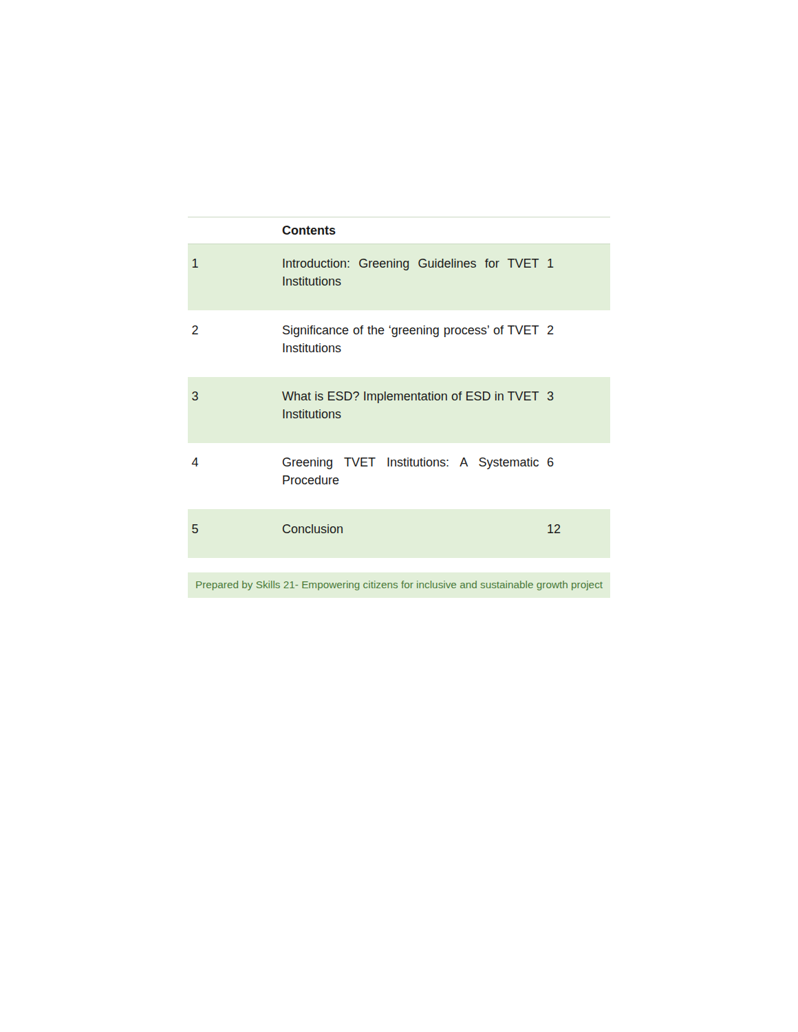| | Contents | |
| 1 | Introduction: Greening Guidelines for TVET Institutions | 1 |
| 2 | Significance of the ‘greening process’ of TVET Institutions | 2 |
| 3 | What is ESD? Implementation of ESD in TVET Institutions | 3 |
| 4 | Greening TVET Institutions: A Systematic Procedure | 6 |
| 5 | Conclusion | 12 |
Prepared by Skills 21- Empowering citizens for inclusive and sustainable growth project